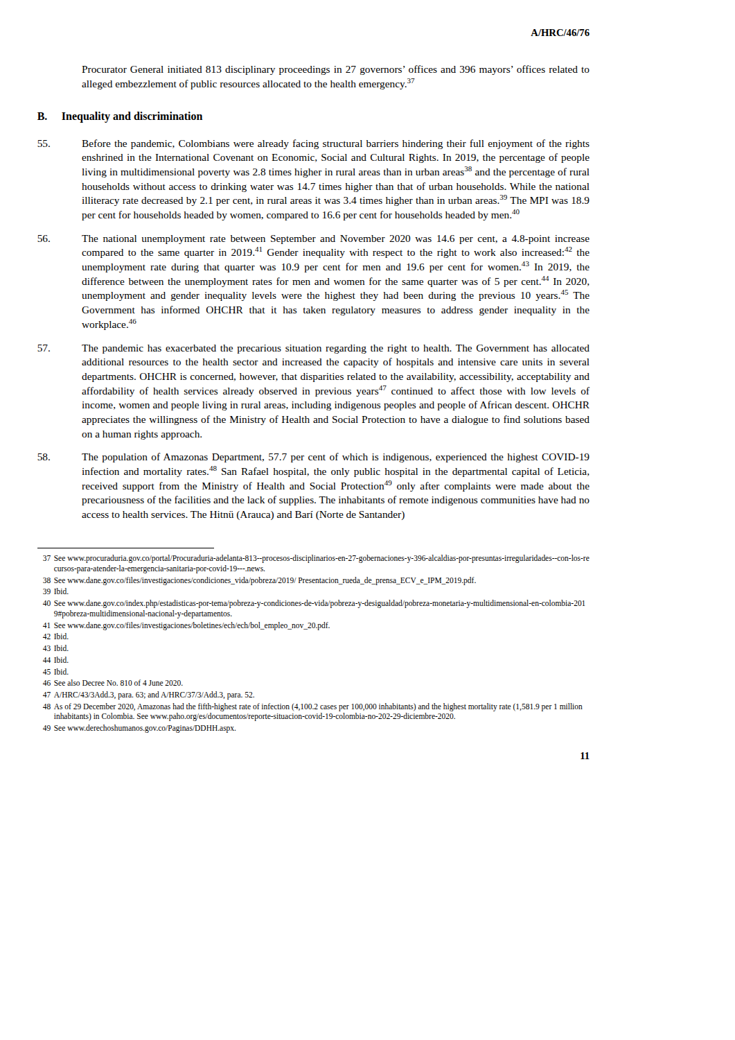A/HRC/46/76
Procurator General initiated 813 disciplinary proceedings in 27 governors’ offices and 396 mayors’ offices related to alleged embezzlement of public resources allocated to the health emergency.37
B. Inequality and discrimination
55. Before the pandemic, Colombians were already facing structural barriers hindering their full enjoyment of the rights enshrined in the International Covenant on Economic, Social and Cultural Rights. In 2019, the percentage of people living in multidimensional poverty was 2.8 times higher in rural areas than in urban areas38 and the percentage of rural households without access to drinking water was 14.7 times higher than that of urban households. While the national illiteracy rate decreased by 2.1 per cent, in rural areas it was 3.4 times higher than in urban areas.39 The MPI was 18.9 per cent for households headed by women, compared to 16.6 per cent for households headed by men.40
56. The national unemployment rate between September and November 2020 was 14.6 per cent, a 4.8-point increase compared to the same quarter in 2019.41 Gender inequality with respect to the right to work also increased:42 the unemployment rate during that quarter was 10.9 per cent for men and 19.6 per cent for women.43 In 2019, the difference between the unemployment rates for men and women for the same quarter was of 5 per cent.44 In 2020, unemployment and gender inequality levels were the highest they had been during the previous 10 years.45 The Government has informed OHCHR that it has taken regulatory measures to address gender inequality in the workplace.46
57. The pandemic has exacerbated the precarious situation regarding the right to health. The Government has allocated additional resources to the health sector and increased the capacity of hospitals and intensive care units in several departments. OHCHR is concerned, however, that disparities related to the availability, accessibility, acceptability and affordability of health services already observed in previous years47 continued to affect those with low levels of income, women and people living in rural areas, including indigenous peoples and people of African descent. OHCHR appreciates the willingness of the Ministry of Health and Social Protection to have a dialogue to find solutions based on a human rights approach.
58. The population of Amazonas Department, 57.7 per cent of which is indigenous, experienced the highest COVID-19 infection and mortality rates.48 San Rafael hospital, the only public hospital in the departmental capital of Leticia, received support from the Ministry of Health and Social Protection49 only after complaints were made about the precariousness of the facilities and the lack of supplies. The inhabitants of remote indigenous communities have had no access to health services. The Hitnü (Arauca) and Barí (Norte de Santander)
37 See www.procuraduria.gov.co/portal/Procuraduria-adelanta-813--procesos-disciplinarios-en-27-gobernaciones-y-396-alcaldias-por-presuntas-irregularidades--con-los-recursos-para-atender-la-emergencia-sanitaria-por-covid-19---.news.
38 See www.dane.gov.co/files/investigaciones/condiciones_vida/pobreza/2019/ Presentacion_rueda_de_prensa_ECV_e_IPM_2019.pdf.
39 Ibid.
40 See www.dane.gov.co/index.php/estadisticas-por-tema/pobreza-y-condiciones-de-vida/pobreza-y-desigualdad/pobreza-monetaria-y-multidimensional-en-colombia-2019#pobreza-multidimensional-nacional-y-departamentos.
41 See www.dane.gov.co/files/investigaciones/boletines/ech/ech/bol_empleo_nov_20.pdf.
42 Ibid.
43 Ibid.
44 Ibid.
45 Ibid.
46 See also Decree No. 810 of 4 June 2020.
47 A/HRC/43/3Add.3, para. 63; and A/HRC/37/3/Add.3, para. 52.
48 As of 29 December 2020, Amazonas had the fifth-highest rate of infection (4,100.2 cases per 100,000 inhabitants) and the highest mortality rate (1,581.9 per 1 million inhabitants) in Colombia. See www.paho.org/es/documentos/reporte-situacion-covid-19-colombia-no-202-29-diciembre-2020.
49 See www.derechoshumanos.gov.co/Paginas/DDHH.aspx.
11